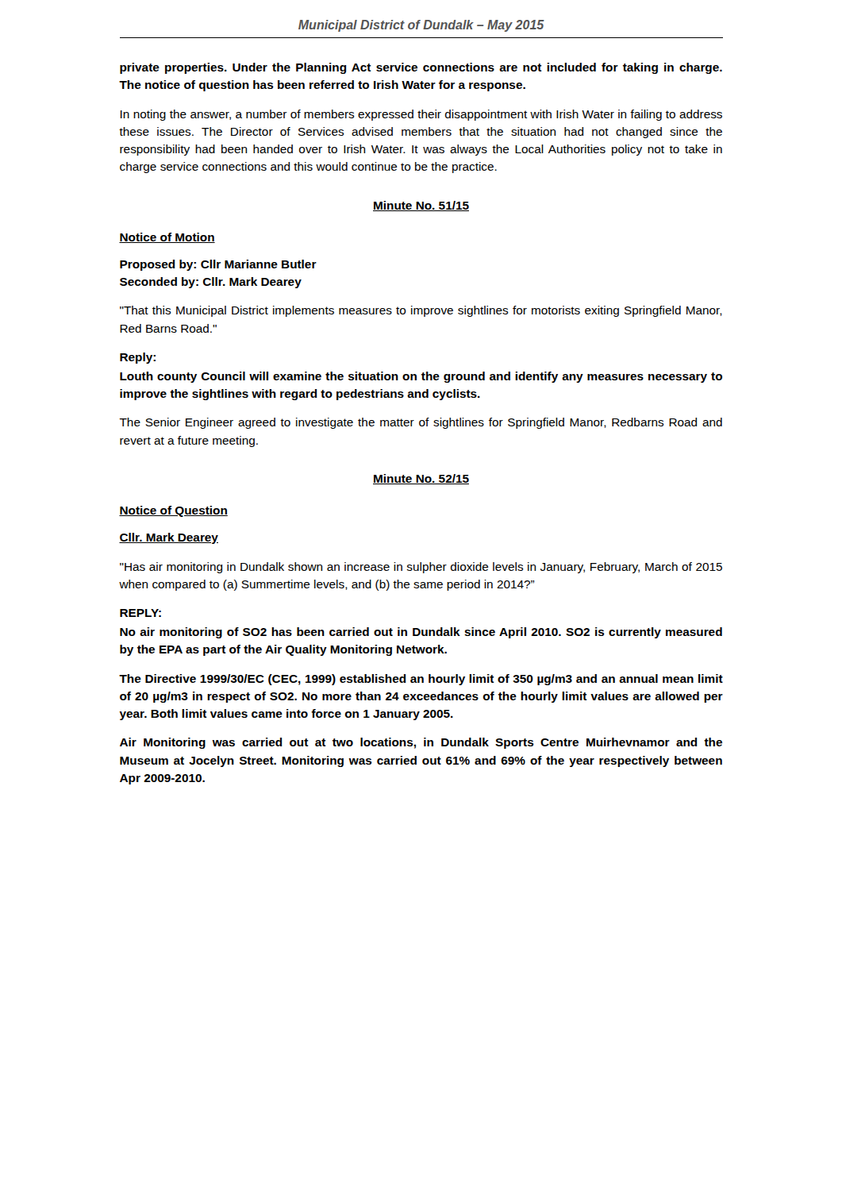Municipal District of Dundalk – May 2015
private properties. Under the Planning Act service connections are not included for taking in charge. The notice of question has been referred to Irish Water for a response.
In noting the answer, a number of members expressed their disappointment with Irish Water in failing to address these issues. The Director of Services advised members that the situation had not changed since the responsibility had been handed over to Irish Water. It was always the Local Authorities policy not to take in charge service connections and this would continue to be the practice.
Minute No. 51/15
Notice of Motion
Proposed by: Cllr Marianne Butler
Seconded by: Cllr. Mark Dearey
"That this Municipal District implements measures to improve sightlines for motorists exiting Springfield Manor, Red Barns Road."
Reply:
Louth county Council will examine the situation on the ground and identify any measures necessary to improve the sightlines with regard to pedestrians and cyclists.
The Senior Engineer agreed to investigate the matter of sightlines for Springfield Manor, Redbarns Road and revert at a future meeting.
Minute No. 52/15
Notice of Question
Cllr. Mark Dearey
"Has air monitoring in Dundalk shown an increase in sulpher dioxide levels in January, February, March of 2015 when compared to (a) Summertime levels, and (b) the same period in 2014?”
REPLY:
No air monitoring of SO2 has been carried out in Dundalk since April 2010. SO2 is currently measured by the EPA as part of the Air Quality Monitoring Network.
The Directive 1999/30/EC (CEC, 1999) established an hourly limit of 350 µg/m3 and an annual mean limit of 20 µg/m3 in respect of SO2. No more than 24 exceedances of the hourly limit values are allowed per year. Both limit values came into force on 1 January 2005.
Air Monitoring was carried out at two locations, in Dundalk Sports Centre Muirhevnamor and the Museum at Jocelyn Street. Monitoring was carried out 61% and 69% of the year respectively between Apr 2009-2010.